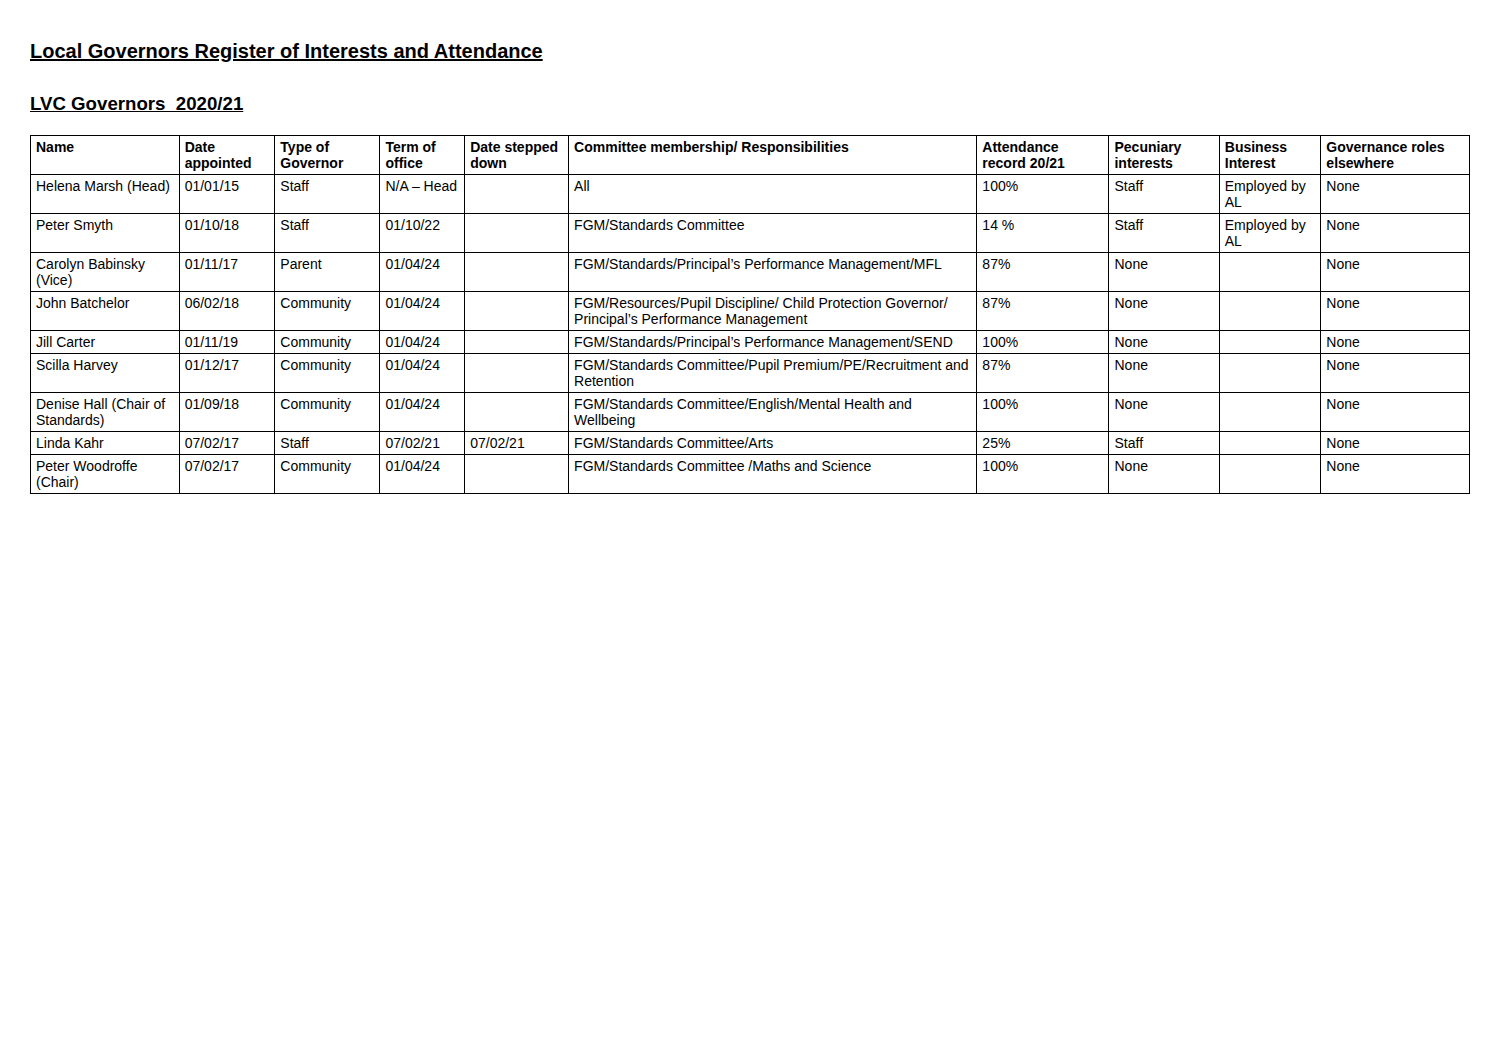Local Governors Register of Interests and Attendance
LVC Governors 2020/21
| Name | Date appointed | Type of Governor | Term of office | Date stepped down | Committee membership/ Responsibilities | Attendance record 20/21 | Pecuniary interests | Business Interest | Governance roles elsewhere |
| --- | --- | --- | --- | --- | --- | --- | --- | --- | --- |
| Helena Marsh (Head) | 01/01/15 | Staff | N/A – Head | | All | 100% | Staff | Employed by AL | None |
| Peter Smyth | 01/10/18 | Staff | 01/10/22 | | FGM/Standards Committee | 14 % | Staff | Employed by AL | None |
| Carolyn Babinsky (Vice) | 01/11/17 | Parent | 01/04/24 | | FGM/Standards/Principal’s Performance Management/MFL | 87% | None | | None |
| John Batchelor | 06/02/18 | Community | 01/04/24 | | FGM/Resources/Pupil Discipline/ Child Protection Governor/ Principal’s Performance Management | 87% | None | | None |
| Jill Carter | 01/11/19 | Community | 01/04/24 | | FGM/Standards/Principal’s Performance Management/SEND | 100% | None | | None |
| Scilla Harvey | 01/12/17 | Community | 01/04/24 | | FGM/Standards Committee/Pupil Premium/PE/Recruitment and Retention | 87% | None | | None |
| Denise Hall (Chair of Standards) | 01/09/18 | Community | 01/04/24 | | FGM/Standards Committee/English/Mental Health and Wellbeing | 100% | None | | None |
| Linda Kahr | 07/02/17 | Staff | 07/02/21 | 07/02/21 | FGM/Standards Committee/Arts | 25% | Staff | | None |
| Peter Woodroffe (Chair) | 07/02/17 | Community | 01/04/24 | | FGM/Standards Committee /Maths and Science | 100% | None | | None |